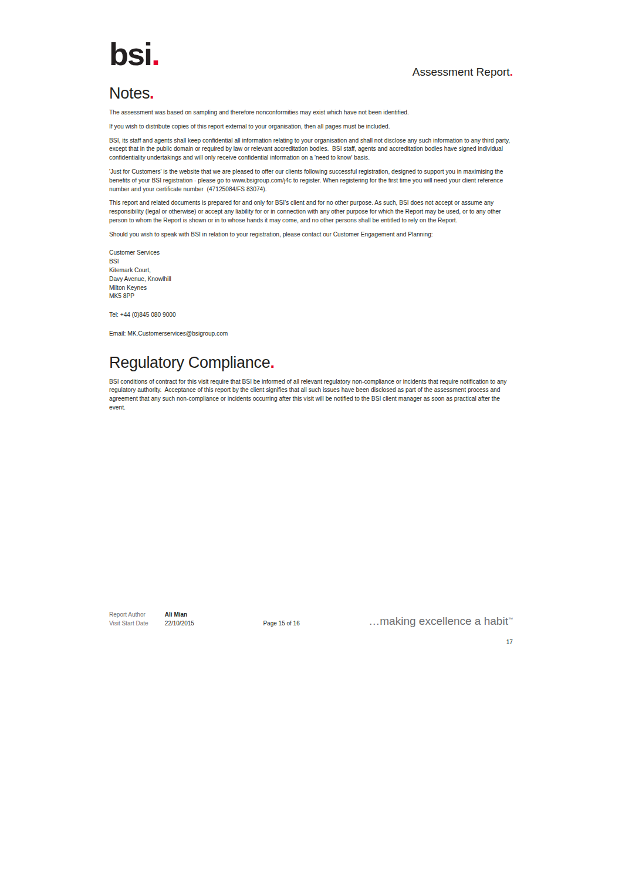bsi.
Assessment Report.
Notes.
The assessment was based on sampling and therefore nonconformities may exist which have not been identified.
If you wish to distribute copies of this report external to your organisation, then all pages must be included.
BSI, its staff and agents shall keep confidential all information relating to your organisation and shall not disclose any such information to any third party, except that in the public domain or required by law or relevant accreditation bodies. BSI staff, agents and accreditation bodies have signed individual confidentiality undertakings and will only receive confidential information on a 'need to know' basis.
'Just for Customers' is the website that we are pleased to offer our clients following successful registration, designed to support you in maximising the benefits of your BSI registration - please go to www.bsigroup.com/j4c to register. When registering for the first time you will need your client reference number and your certificate number (47125084/FS 83074).
This report and related documents is prepared for and only for BSI’s client and for no other purpose. As such, BSI does not accept or assume any responsibility (legal or otherwise) or accept any liability for or in connection with any other purpose for which the Report may be used, or to any other person to whom the Report is shown or in to whose hands it may come, and no other persons shall be entitled to rely on the Report.
Should you wish to speak with BSI in relation to your registration, please contact our Customer Engagement and Planning:
Customer Services
BSI
Kitemark Court,
Davy Avenue, Knowlhill
Milton Keynes
MK5 8PP
Tel: +44 (0)845 080 9000
Email: MK.Customerservices@bsigroup.com
Regulatory Compliance.
BSI conditions of contract for this visit require that BSI be informed of all relevant regulatory non-compliance or incidents that require notification to any regulatory authority. Acceptance of this report by the client signifies that all such issues have been disclosed as part of the assessment process and agreement that any such non-compliance or incidents occurring after this visit will be notified to the BSI client manager as soon as practical after the event.
Report Author Ali Mian
Visit Start Date 22/10/2015
Page 15 of 16
…making excellence a habit™
17